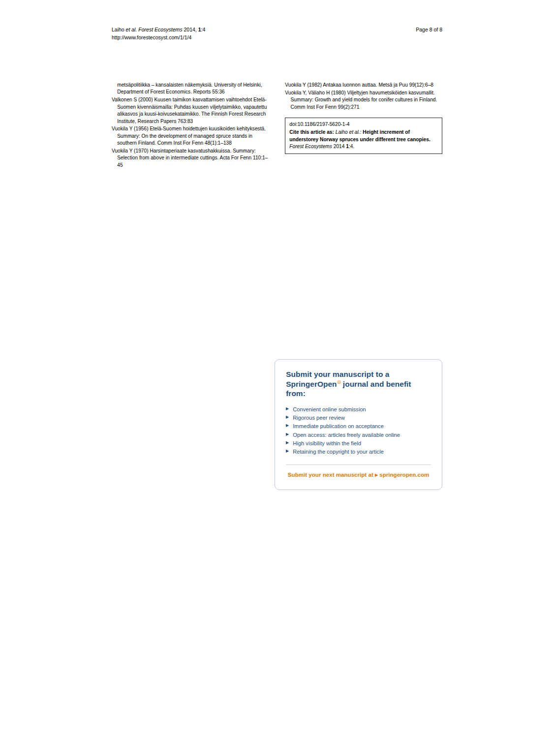Laiho et al. Forest Ecosystems 2014, 1:4 http://www.forestecosyst.com/1/1/4
Page 8 of 8
metsäpolitiikka – kansalaisten näkemyksiä. University of Helsinki, Department of Forest Economics. Reports 55:36
Valkonen S (2000) Kuusen taimikon kasvattamisen vaihtoehdot Etelä-Suomen kivennäismailla: Puhdas kuusen viljelytaimikko, vapautettu alikasvos ja kuusi-koivusekataimikko. The Finnish Forest Research Institute, Research Papers 763:83
Vuokila Y (1956) Etelä-Suomen hoidettujen kuusikoiden kehityksestä. Summary: On the development of managed spruce stands in southern Finland. Comm Inst For Fenn 48(1):1–138
Vuokila Y (1970) Harsintaperiaate kasvatushakkuissa. Summary: Selection from above in intermediate cuttings. Acta For Fenn 110:1–45
Vuokila Y (1982) Antakaa luonnon auttaa. Metsä ja Puu 99(12):6–8
Vuokila Y, Väliaho H (1980) Viljeltyjen havumetsiköiden kasvumallit. Summary: Growth and yield models for conifer cultures in Finland. Comm Inst For Fenn 99(2):271
doi:10.1186/2197-5620-1-4
Cite this article as: Laiho et al.: Height increment of understorey Norway spruces under different tree canopies. Forest Ecosystems 2014 1:4.
Submit your manuscript to a SpringerOpen☉ journal and benefit from:
Convenient online submission
Rigorous peer review
Immediate publication on acceptance
Open access: articles freely available online
High visibility within the field
Retaining the copyright to your article
Submit your next manuscript at ▶ springeropen.com